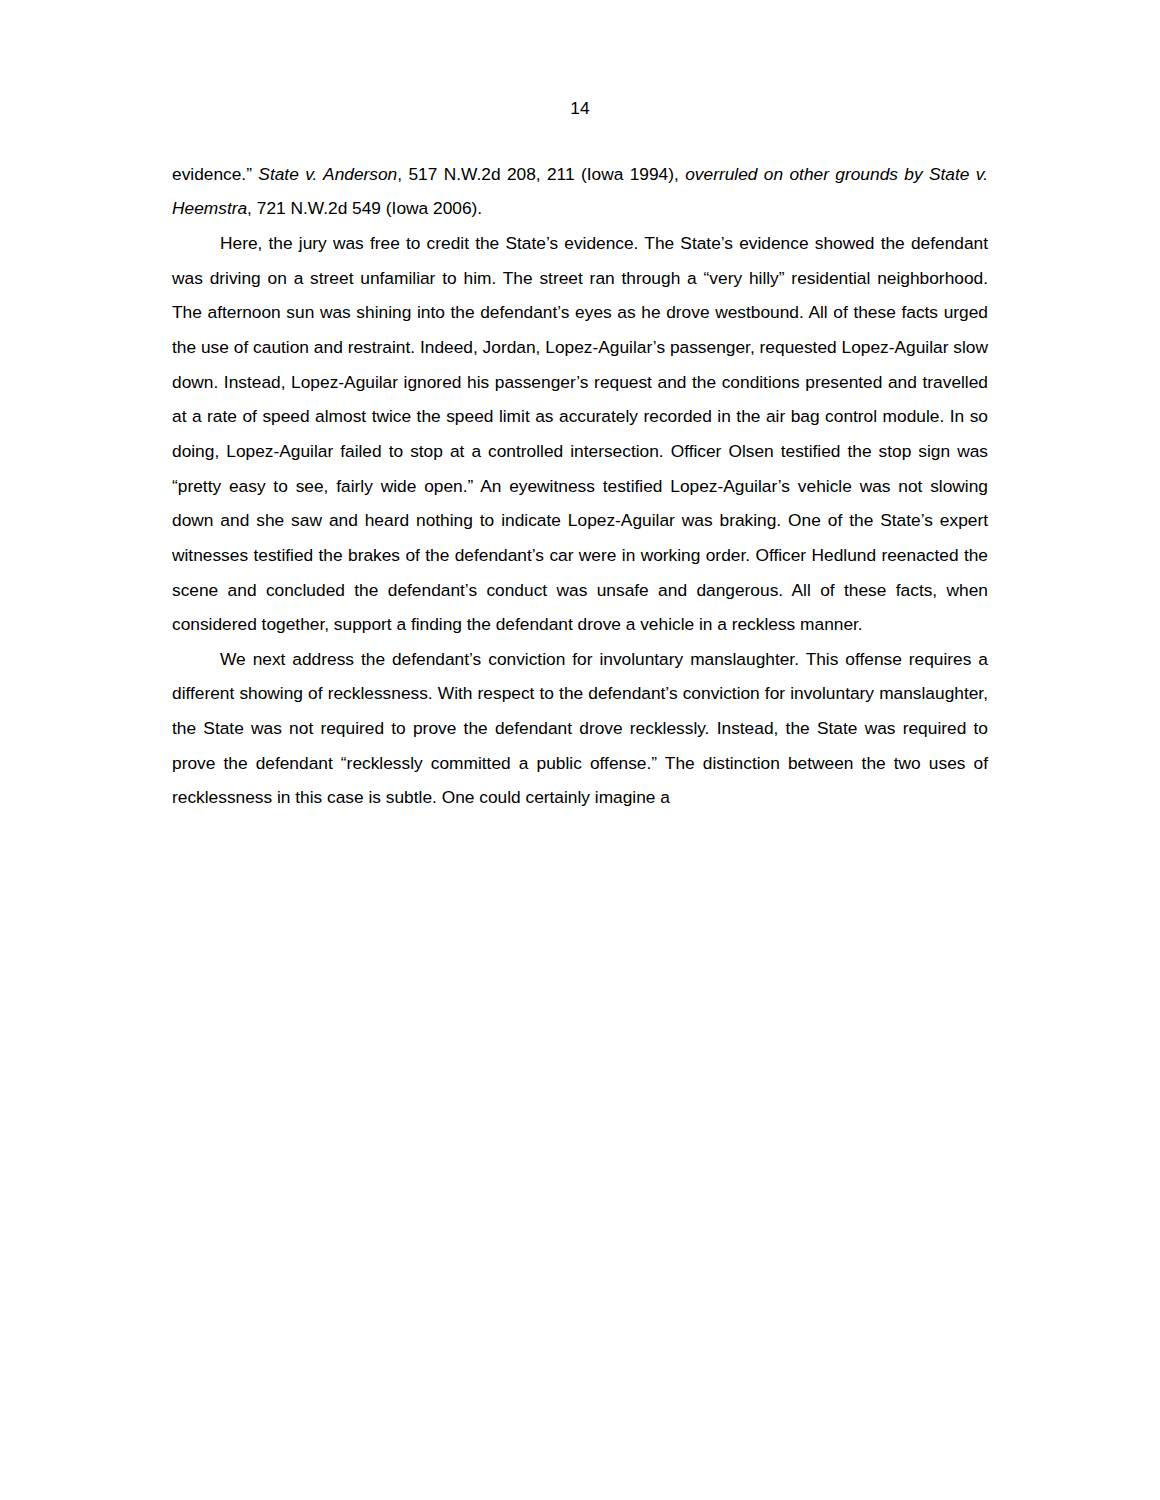14
evidence.” State v. Anderson, 517 N.W.2d 208, 211 (Iowa 1994), overruled on other grounds by State v. Heemstra, 721 N.W.2d 549 (Iowa 2006).
Here, the jury was free to credit the State’s evidence. The State’s evidence showed the defendant was driving on a street unfamiliar to him. The street ran through a “very hilly” residential neighborhood. The afternoon sun was shining into the defendant’s eyes as he drove westbound. All of these facts urged the use of caution and restraint. Indeed, Jordan, Lopez-Aguilar’s passenger, requested Lopez-Aguilar slow down. Instead, Lopez-Aguilar ignored his passenger’s request and the conditions presented and travelled at a rate of speed almost twice the speed limit as accurately recorded in the air bag control module. In so doing, Lopez-Aguilar failed to stop at a controlled intersection. Officer Olsen testified the stop sign was “pretty easy to see, fairly wide open.” An eyewitness testified Lopez-Aguilar’s vehicle was not slowing down and she saw and heard nothing to indicate Lopez-Aguilar was braking. One of the State’s expert witnesses testified the brakes of the defendant’s car were in working order. Officer Hedlund reenacted the scene and concluded the defendant’s conduct was unsafe and dangerous. All of these facts, when considered together, support a finding the defendant drove a vehicle in a reckless manner.
We next address the defendant’s conviction for involuntary manslaughter. This offense requires a different showing of recklessness. With respect to the defendant’s conviction for involuntary manslaughter, the State was not required to prove the defendant drove recklessly. Instead, the State was required to prove the defendant “recklessly committed a public offense.” The distinction between the two uses of recklessness in this case is subtle. One could certainly imagine a